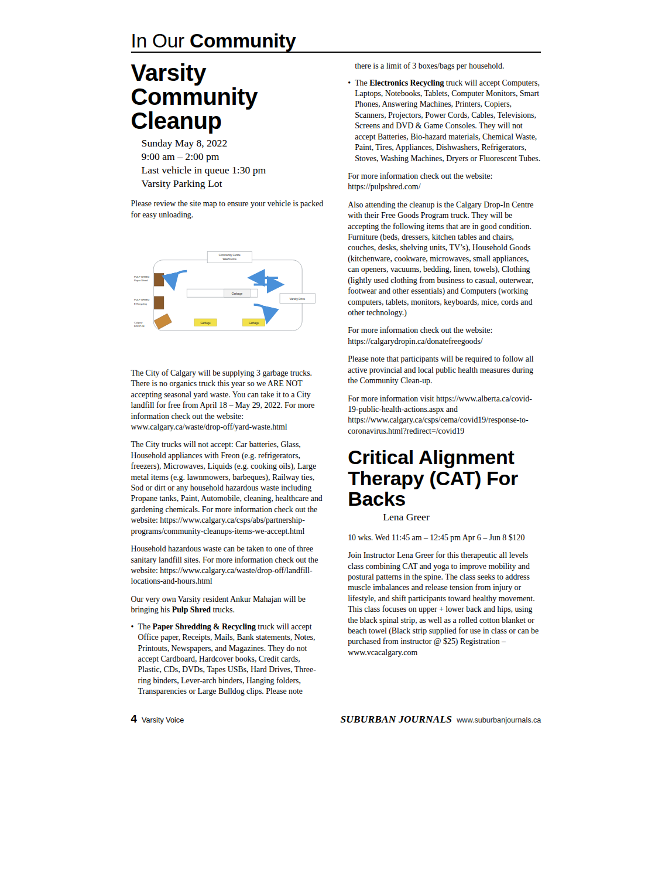In Our Community
Varsity Community Cleanup
Sunday May 8, 2022
9:00 am – 2:00 pm
Last vehicle in queue 1:30 pm
Varsity Parking Lot
Please review the site map to ensure your vehicle is packed for easy unloading.
Community Centre Washrooms Varsity Drive PULP SHRED Paper Shred PULP SHRED E Recycling Calgary DROP-IN Garbage Garbage Garbage
The City of Calgary will be supplying 3 garbage trucks. There is no organics truck this year so we ARE NOT accepting seasonal yard waste. You can take it to a City landfill for free from April 18 – May 29, 2022. For more information check out the website: www.calgary.ca/waste/drop-off/yard-waste.html
The City trucks will not accept: Car batteries, Glass, Household appliances with Freon (e.g. refrigerators, freezers), Microwaves, Liquids (e.g. cooking oils), Large metal items (e.g. lawnmowers, barbeques), Railway ties, Sod or dirt or any household hazardous waste including Propane tanks, Paint, Automobile, cleaning, healthcare and gardening chemicals. For more information check out the website: https://www.calgary.ca/csps/abs/partnership-programs/community-cleanups-items-we-accept.html
Household hazardous waste can be taken to one of three sanitary landfill sites. For more information check out the website: https://www.calgary.ca/waste/drop-off/landfill-locations-and-hours.html
Our very own Varsity resident Ankur Mahajan will be bringing his Pulp Shred trucks.
The Paper Shredding & Recycling truck will accept Office paper, Receipts, Mails, Bank statements, Notes, Printouts, Newspapers, and Magazines. They do not accept Cardboard, Hardcover books, Credit cards, Plastic, CDs, DVDs, Tapes USBs, Hard Drives, Three-ring binders, Lever-arch binders, Hanging folders, Transparencies or Large Bulldog clips. Please note
there is a limit of 3 boxes/bags per household.
The Electronics Recycling truck will accept Computers, Laptops, Notebooks, Tablets, Computer Monitors, Smart Phones, Answering Machines, Printers, Copiers, Scanners, Projectors, Power Cords, Cables, Televisions, Screens and DVD & Game Consoles. They will not accept Batteries, Bio-hazard materials, Chemical Waste, Paint, Tires, Appliances, Dishwashers, Refrigerators, Stoves, Washing Machines, Dryers or Fluorescent Tubes.
For more information check out the website: https://pulpshred.com/
Also attending the cleanup is the Calgary Drop-In Centre with their Free Goods Program truck. They will be accepting the following items that are in good condition. Furniture (beds, dressers, kitchen tables and chairs, couches, desks, shelving units, TV’s), Household Goods (kitchenware, cookware, microwaves, small appliances, can openers, vacuums, bedding, linen, towels), Clothing (lightly used clothing from business to casual, outerwear, footwear and other essentials) and Computers (working computers, tablets, monitors, keyboards, mice, cords and other technology.)
For more information check out the website: https://calgarydropin.ca/donatefreegoods/
Please note that participants will be required to follow all active provincial and local public health measures during the Community Clean-up.
For more information visit https://www.alberta.ca/covid-19-public-health-actions.aspx and https://www.calgary.ca/csps/cema/covid19/response-to-coronavirus.html?redirect=/covid19
Critical Alignment Therapy (CAT) For Backs
Lena Greer
10 wks. Wed 11:45 am – 12:45 pm Apr 6 – Jun 8 $120
Join Instructor Lena Greer for this therapeutic all levels class combining CAT and yoga to improve mobility and postural patterns in the spine. The class seeks to address muscle imbalances and release tension from injury or lifestyle, and shift participants toward healthy movement. This class focuses on upper + lower back and hips, using the black spinal strip, as well as a rolled cotton blanket or beach towel (Black strip supplied for use in class or can be purchased from instructor @ $25) Registration – www.vcacalgary.com
4 Varsity Voice
SUBURBAN JOURNALS www.suburbanjournals.ca